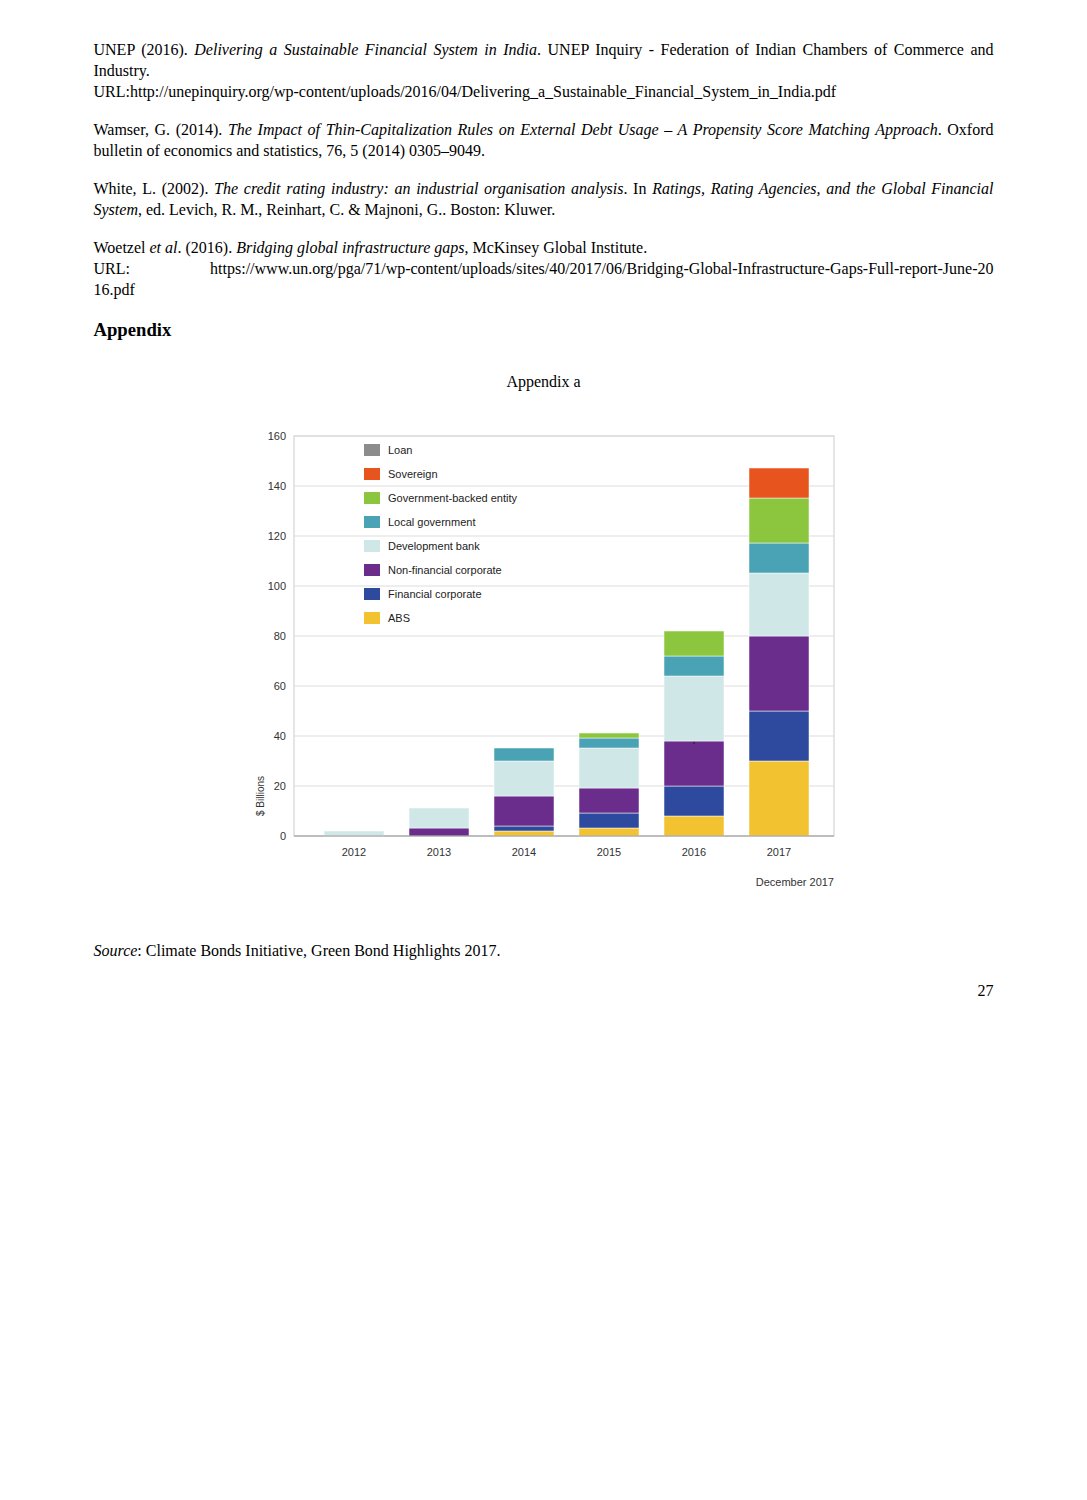UNEP (2016). Delivering a Sustainable Financial System in India. UNEP Inquiry - Federation of Indian Chambers of Commerce and Industry.
URL:http://unepinquiry.org/wp-content/uploads/2016/04/Delivering_a_Sustainable_Financial_System_in_India.pdf
Wamser, G. (2014). The Impact of Thin-Capitalization Rules on External Debt Usage – A Propensity Score Matching Approach. Oxford bulletin of economics and statistics, 76, 5 (2014) 0305–9049.
White, L. (2002). The credit rating industry: an industrial organisation analysis. In Ratings, Rating Agencies, and the Global Financial System, ed. Levich, R. M., Reinhart, C. & Majnoni, G.. Boston: Kluwer.
Woetzel et al. (2016). Bridging global infrastructure gaps, McKinsey Global Institute.
URL: https://www.un.org/pga/71/wp-content/uploads/sites/40/2017/06/Bridging-Global-Infrastructure-Gaps-Full-report-June-2016.pdf
Appendix
Appendix a
160 140 120 100 80 60 40 20 0 $ Billions Loan Sovereign Government-backed entity Local government Development bank Non-financial corporate Financial corporate ABS 2012 2013 2014 2015 2016 2017 December 2017
Source: Climate Bonds Initiative, Green Bond Highlights 2017.
27